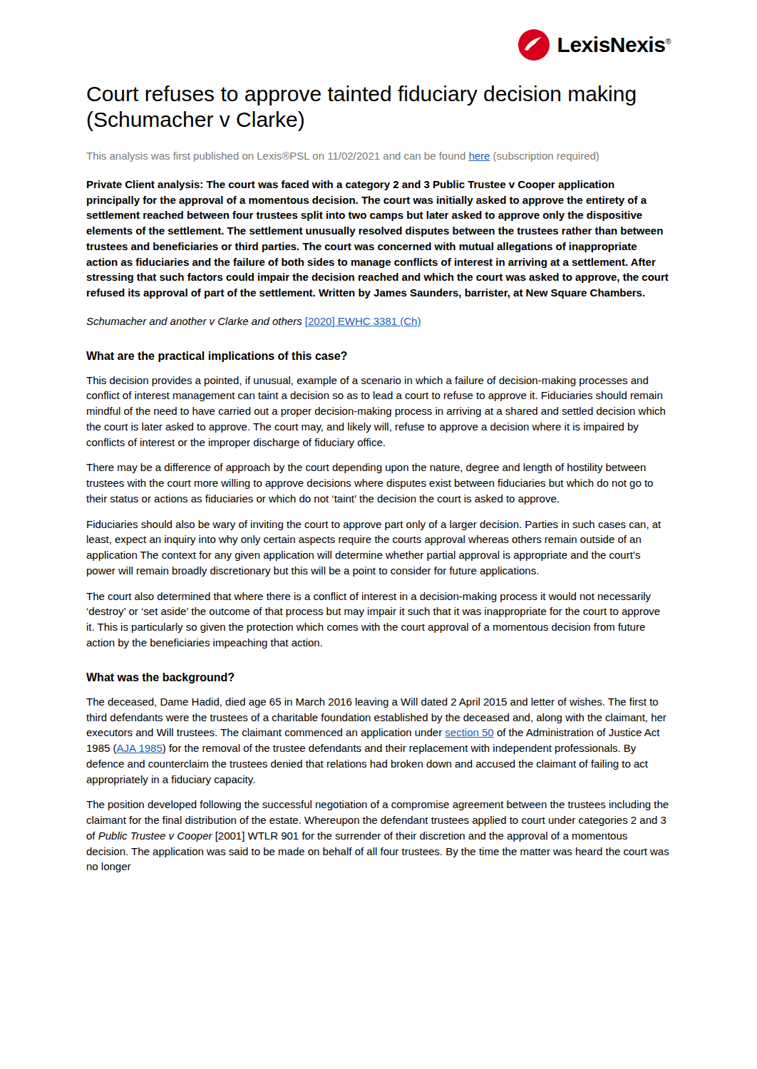LexisNexis®
Court refuses to approve tainted fiduciary decision making (Schumacher v Clarke)
This analysis was first published on Lexis®PSL on 11/02/2021 and can be found here (subscription required)
Private Client analysis: The court was faced with a category 2 and 3 Public Trustee v Cooper application principally for the approval of a momentous decision. The court was initially asked to approve the entirety of a settlement reached between four trustees split into two camps but later asked to approve only the dispositive elements of the settlement. The settlement unusually resolved disputes between the trustees rather than between trustees and beneficiaries or third parties. The court was concerned with mutual allegations of inappropriate action as fiduciaries and the failure of both sides to manage conflicts of interest in arriving at a settlement. After stressing that such factors could impair the decision reached and which the court was asked to approve, the court refused its approval of part of the settlement. Written by James Saunders, barrister, at New Square Chambers.
Schumacher and another v Clarke and others [2020] EWHC 3381 (Ch)
What are the practical implications of this case?
This decision provides a pointed, if unusual, example of a scenario in which a failure of decision-making processes and conflict of interest management can taint a decision so as to lead a court to refuse to approve it. Fiduciaries should remain mindful of the need to have carried out a proper decision-making process in arriving at a shared and settled decision which the court is later asked to approve. The court may, and likely will, refuse to approve a decision where it is impaired by conflicts of interest or the improper discharge of fiduciary office.
There may be a difference of approach by the court depending upon the nature, degree and length of hostility between trustees with the court more willing to approve decisions where disputes exist between fiduciaries but which do not go to their status or actions as fiduciaries or which do not ‘taint’ the decision the court is asked to approve.
Fiduciaries should also be wary of inviting the court to approve part only of a larger decision. Parties in such cases can, at least, expect an inquiry into why only certain aspects require the courts approval whereas others remain outside of an application The context for any given application will determine whether partial approval is appropriate and the court’s power will remain broadly discretionary but this will be a point to consider for future applications.
The court also determined that where there is a conflict of interest in a decision-making process it would not necessarily ‘destroy’ or ‘set aside’ the outcome of that process but may impair it such that it was inappropriate for the court to approve it. This is particularly so given the protection which comes with the court approval of a momentous decision from future action by the beneficiaries impeaching that action.
What was the background?
The deceased, Dame Hadid, died age 65 in March 2016 leaving a Will dated 2 April 2015 and letter of wishes. The first to third defendants were the trustees of a charitable foundation established by the deceased and, along with the claimant, her executors and Will trustees. The claimant commenced an application under section 50 of the Administration of Justice Act 1985 (AJA 1985) for the removal of the trustee defendants and their replacement with independent professionals. By defence and counterclaim the trustees denied that relations had broken down and accused the claimant of failing to act appropriately in a fiduciary capacity.
The position developed following the successful negotiation of a compromise agreement between the trustees including the claimant for the final distribution of the estate. Whereupon the defendant trustees applied to court under categories 2 and 3 of Public Trustee v Cooper [2001] WTLR 901 for the surrender of their discretion and the approval of a momentous decision. The application was said to be made on behalf of all four trustees. By the time the matter was heard the court was no longer